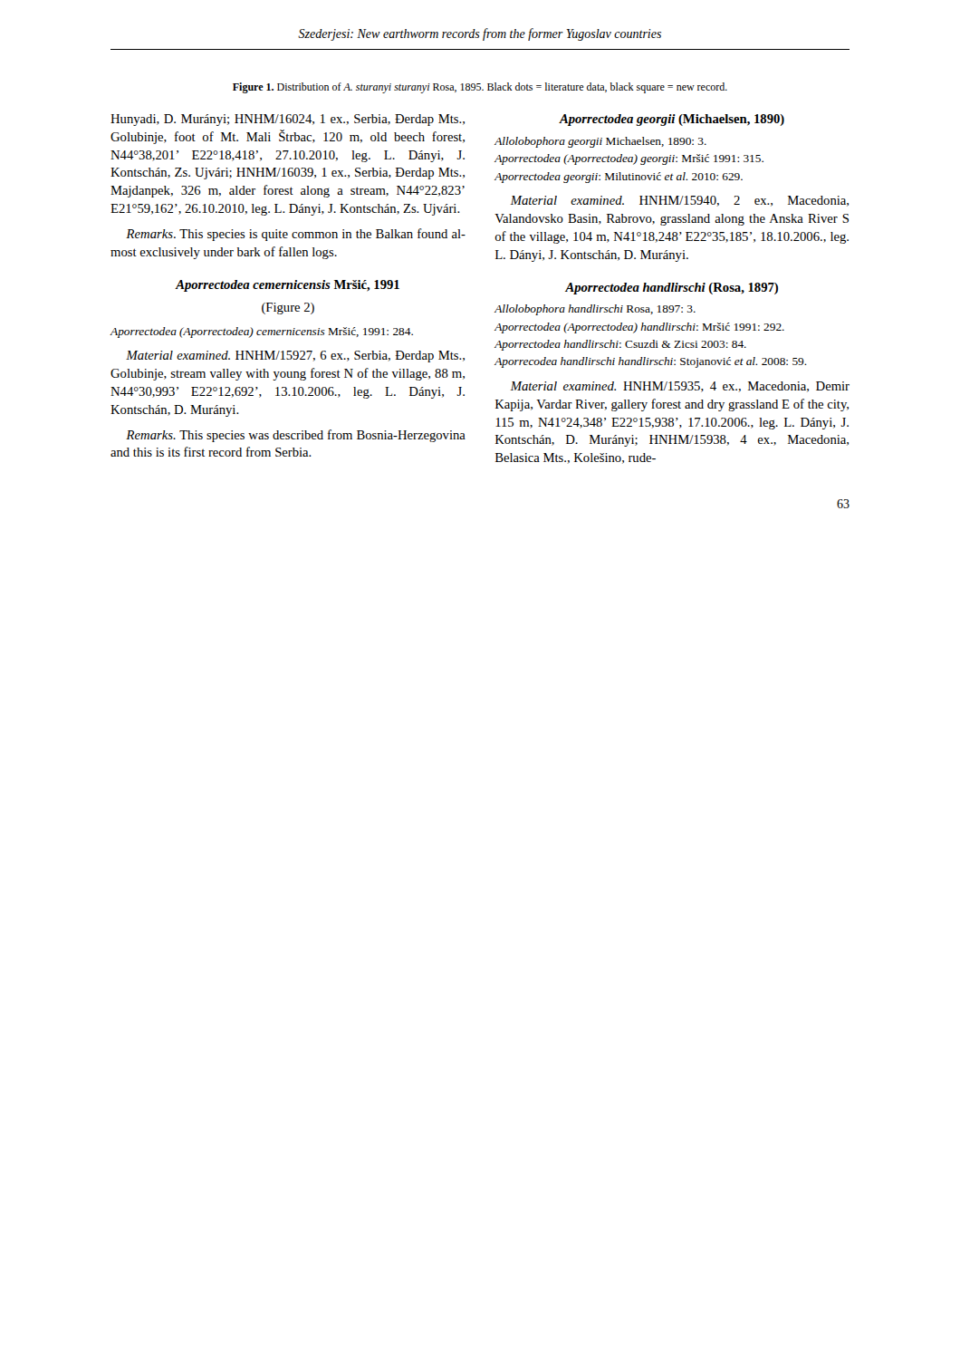Szederjesi: New earthworm records from the former Yugoslav countries
Figure 1. Distribution of A. sturanyi sturanyi Rosa, 1895. Black dots = literature data, black square = new record.
Hunyadi, D. Murányi; HNHM/16024, 1 ex., Serbia, Đerdap Mts., Golubinje, foot of Mt. Mali Štrbac, 120 m, old beech forest, N44°38,201’ E22°18,418’, 27.10.2010, leg. L. Dányi, J. Kontschán, Zs. Ujvári; HNHM/16039, 1 ex., Serbia, Đerdap Mts., Majdanpek, 326 m, alder forest along a stream, N44°22,823’ E21°59,162’, 26.10.2010, leg. L. Dányi, J. Kontschán, Zs. Ujvári.
Remarks. This species is quite common in the Balkan found almost exclusively under bark of fallen logs.
Aporrectodea cemernicensis Mršić, 1991
(Figure 2)
Aporrectodea (Aporrectodea) cemernicensis Mršić, 1991: 284.
Material examined. HNHM/15927, 6 ex., Serbia, Đerdap Mts., Golubinje, stream valley with young forest N of the village, 88 m, N44°30,993’ E22°12,692’, 13.10.2006., leg. L. Dányi, J. Kontschán, D. Murányi.
Remarks. This species was described from Bosnia-Herzegovina and this is its first record from Serbia.
Aporrectodea georgii (Michaelsen, 1890)
Allolobophora georgii Michaelsen, 1890: 3.
Aporrectodea (Aporrectodea) georgii: Mršić 1991: 315.
Aporrectodea georgii: Milutinović et al. 2010: 629.
Material examined. HNHM/15940, 2 ex., Macedonia, Valandovsko Basin, Rabrovo, grassland along the Anska River S of the village, 104 m, N41°18,248’ E22°35,185’, 18.10.2006., leg. L. Dányi, J. Kontschán, D. Murányi.
Aporrectodea handlirschi (Rosa, 1897)
Allolobophora handlirschi Rosa, 1897: 3.
Aporrectodea (Aporrectodea) handlirschi: Mršić 1991: 292.
Aporrectodea handlirschi: Csuzdi & Zicsi 2003: 84.
Aporrecodea handlirschi handlirschi: Stojanović et al. 2008: 59.
Material examined. HNHM/15935, 4 ex., Macedonia, Demir Kapija, Vardar River, gallery forest and dry grassland E of the city, 115 m, N41°24,348’ E22°15,938’, 17.10.2006., leg. L. Dányi, J. Kontschán, D. Murányi; HNHM/15938, 4 ex., Macedonia, Belasica Mts., Kolešino, rude-
63